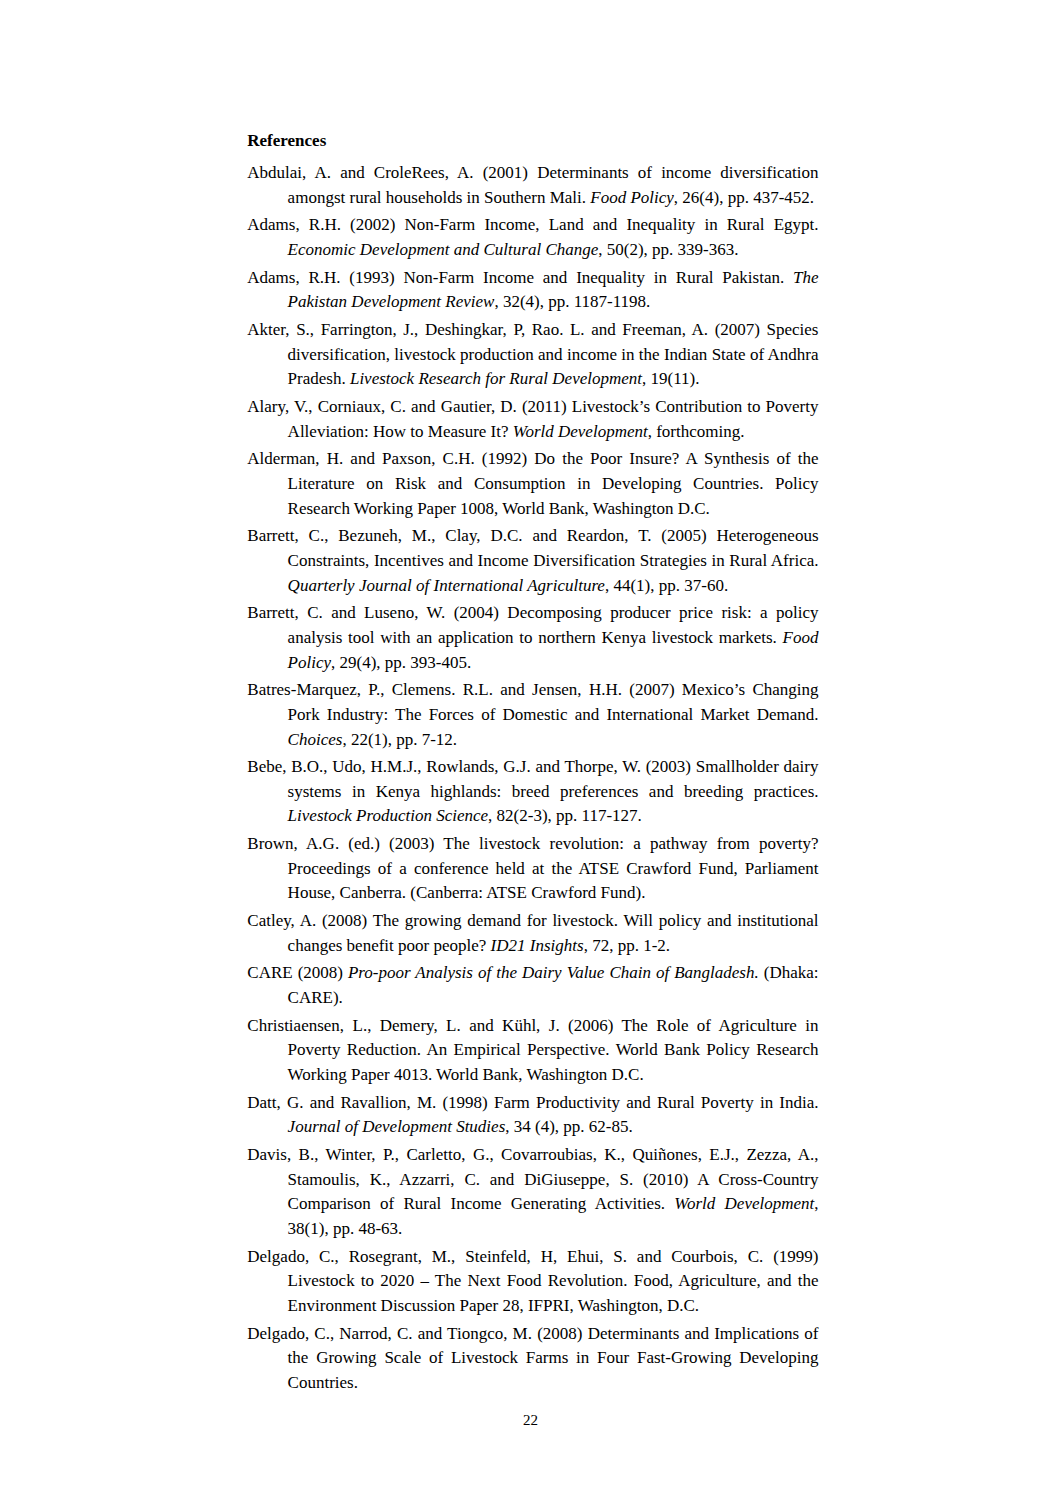References
Abdulai, A. and CroleRees, A. (2001) Determinants of income diversification amongst rural households in Southern Mali. Food Policy, 26(4), pp. 437-452.
Adams, R.H. (2002) Non-Farm Income, Land and Inequality in Rural Egypt. Economic Development and Cultural Change, 50(2), pp. 339-363.
Adams, R.H. (1993) Non-Farm Income and Inequality in Rural Pakistan. The Pakistan Development Review, 32(4), pp. 1187-1198.
Akter, S., Farrington, J., Deshingkar, P, Rao. L. and Freeman, A. (2007) Species diversification, livestock production and income in the Indian State of Andhra Pradesh. Livestock Research for Rural Development, 19(11).
Alary, V., Corniaux, C. and Gautier, D. (2011) Livestock’s Contribution to Poverty Alleviation: How to Measure It? World Development, forthcoming.
Alderman, H. and Paxson, C.H. (1992) Do the Poor Insure? A Synthesis of the Literature on Risk and Consumption in Developing Countries. Policy Research Working Paper 1008, World Bank, Washington D.C.
Barrett, C., Bezuneh, M., Clay, D.C. and Reardon, T. (2005) Heterogeneous Constraints, Incentives and Income Diversification Strategies in Rural Africa. Quarterly Journal of International Agriculture, 44(1), pp. 37-60.
Barrett, C. and Luseno, W. (2004) Decomposing producer price risk: a policy analysis tool with an application to northern Kenya livestock markets. Food Policy, 29(4), pp. 393-405.
Batres-Marquez, P., Clemens. R.L. and Jensen, H.H. (2007) Mexico’s Changing Pork Industry: The Forces of Domestic and International Market Demand. Choices, 22(1), pp. 7-12.
Bebe, B.O., Udo, H.M.J., Rowlands, G.J. and Thorpe, W. (2003) Smallholder dairy systems in Kenya highlands: breed preferences and breeding practices. Livestock Production Science, 82(2-3), pp. 117-127.
Brown, A.G. (ed.) (2003) The livestock revolution: a pathway from poverty? Proceedings of a conference held at the ATSE Crawford Fund, Parliament House, Canberra. (Canberra: ATSE Crawford Fund).
Catley, A. (2008) The growing demand for livestock. Will policy and institutional changes benefit poor people? ID21 Insights, 72, pp. 1-2.
CARE (2008) Pro-poor Analysis of the Dairy Value Chain of Bangladesh. (Dhaka: CARE).
Christiaensen, L., Demery, L. and Kühl, J. (2006) The Role of Agriculture in Poverty Reduction. An Empirical Perspective. World Bank Policy Research Working Paper 4013. World Bank, Washington D.C.
Datt, G. and Ravallion, M. (1998) Farm Productivity and Rural Poverty in India. Journal of Development Studies, 34 (4), pp. 62-85.
Davis, B., Winter, P., Carletto, G., Covarroubias, K., Quiñones, E.J., Zezza, A., Stamoulis, K., Azzarri, C. and DiGiuseppe, S. (2010) A Cross-Country Comparison of Rural Income Generating Activities. World Development, 38(1), pp. 48-63.
Delgado, C., Rosegrant, M., Steinfeld, H, Ehui, S. and Courbois, C. (1999) Livestock to 2020 – The Next Food Revolution. Food, Agriculture, and the Environment Discussion Paper 28, IFPRI, Washington, D.C.
Delgado, C., Narrod, C. and Tiongco, M. (2008) Determinants and Implications of the Growing Scale of Livestock Farms in Four Fast-Growing Developing Countries.
22